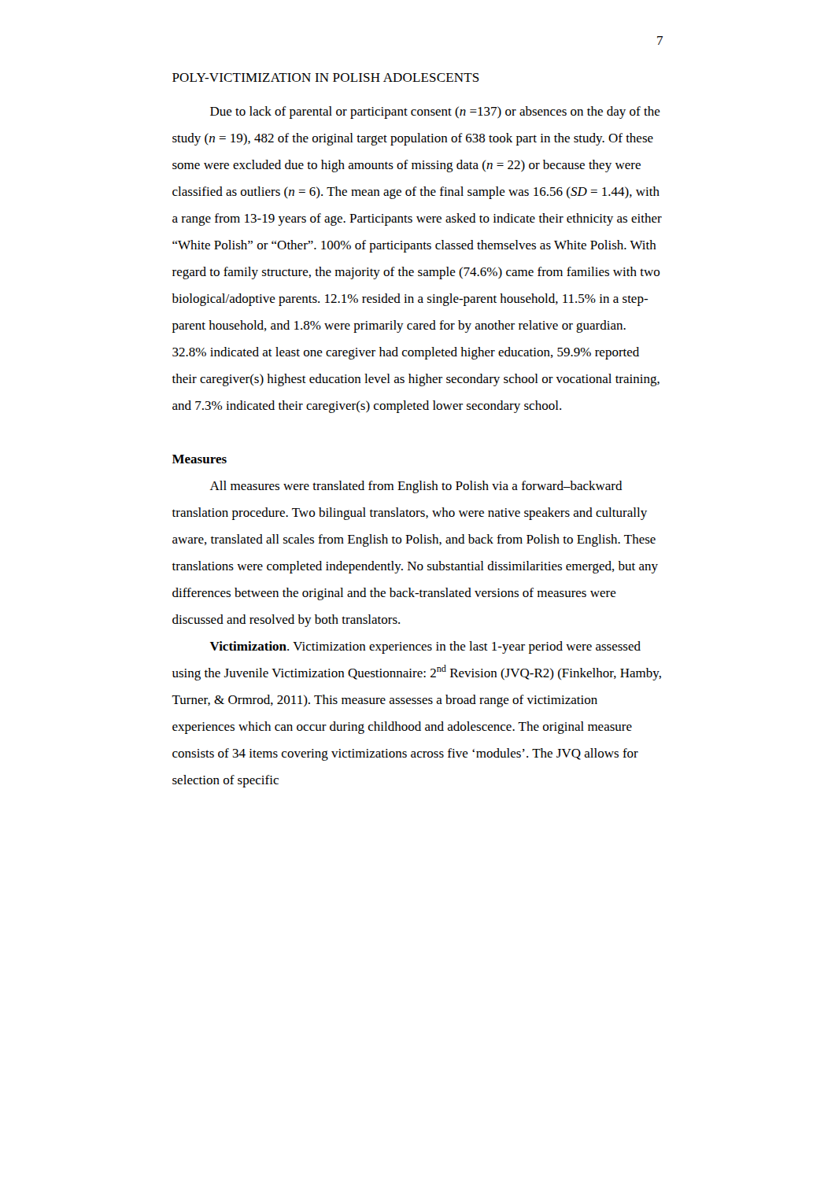7
POLY-VICTIMIZATION IN POLISH ADOLESCENTS
Due to lack of parental or participant consent (n =137) or absences on the day of the study (n = 19), 482 of the original target population of 638 took part in the study. Of these some were excluded due to high amounts of missing data (n = 22) or because they were classified as outliers (n = 6). The mean age of the final sample was 16.56 (SD = 1.44), with a range from 13-19 years of age. Participants were asked to indicate their ethnicity as either “White Polish” or “Other”. 100% of participants classed themselves as White Polish. With regard to family structure, the majority of the sample (74.6%) came from families with two biological/adoptive parents. 12.1% resided in a single-parent household, 11.5% in a step-parent household, and 1.8% were primarily cared for by another relative or guardian. 32.8% indicated at least one caregiver had completed higher education, 59.9% reported their caregiver(s) highest education level as higher secondary school or vocational training, and 7.3% indicated their caregiver(s) completed lower secondary school.
Measures
All measures were translated from English to Polish via a forward–backward translation procedure. Two bilingual translators, who were native speakers and culturally aware, translated all scales from English to Polish, and back from Polish to English. These translations were completed independently. No substantial dissimilarities emerged, but any differences between the original and the back-translated versions of measures were discussed and resolved by both translators.
Victimization. Victimization experiences in the last 1-year period were assessed using the Juvenile Victimization Questionnaire: 2nd Revision (JVQ-R2) (Finkelhor, Hamby, Turner, & Ormrod, 2011). This measure assesses a broad range of victimization experiences which can occur during childhood and adolescence. The original measure consists of 34 items covering victimizations across five ‘modules’. The JVQ allows for selection of specific